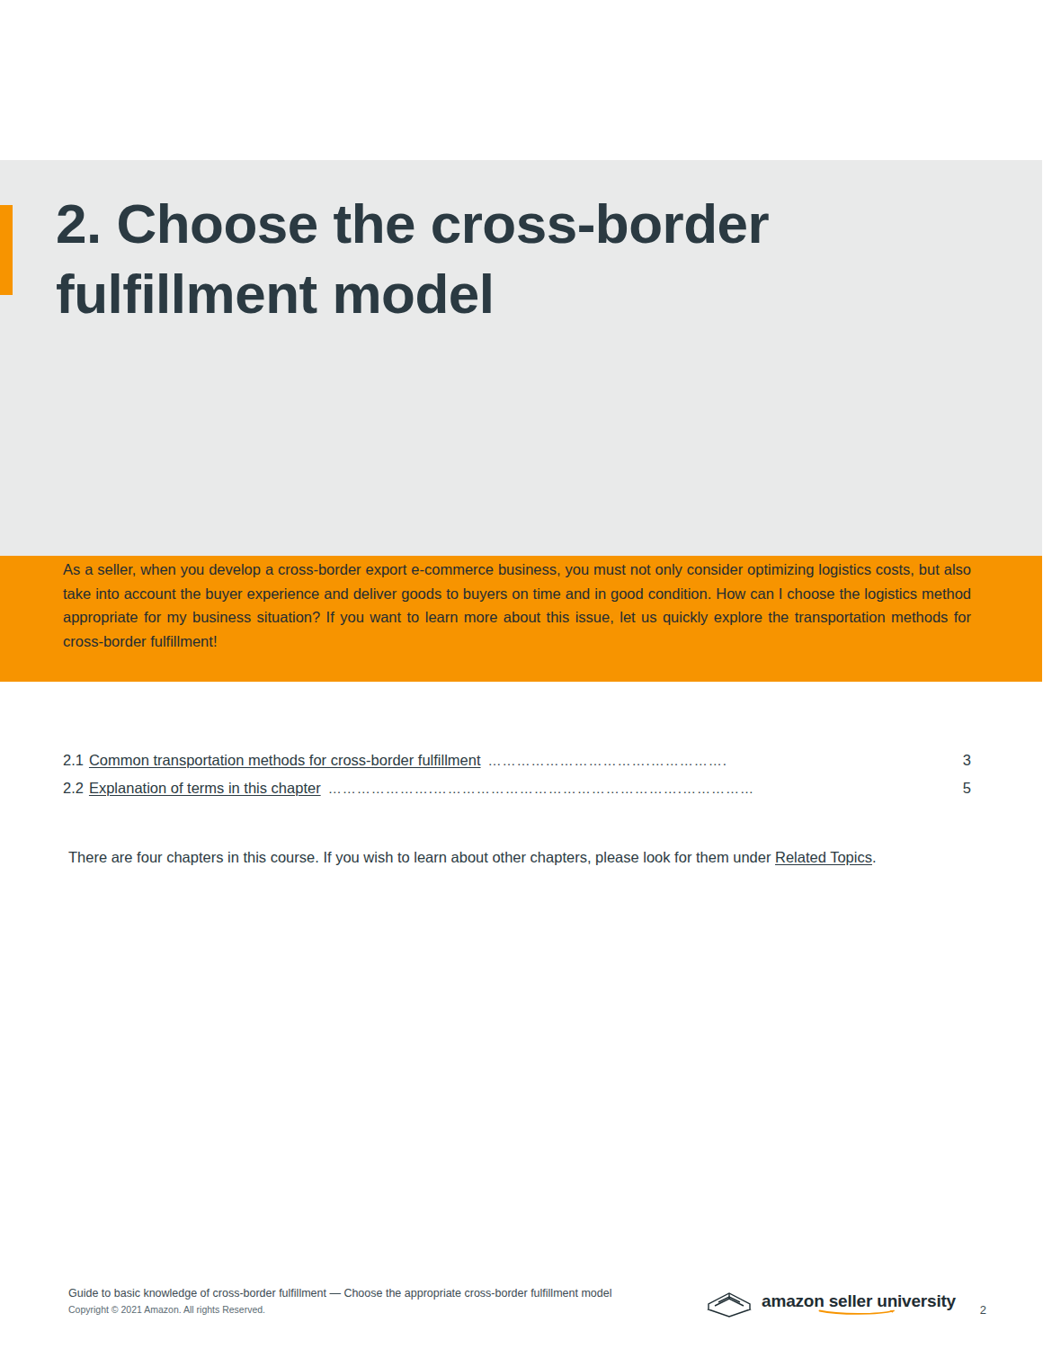2. Choose the cross-border fulfillment model
As a seller, when you develop a cross-border export e-commerce business, you must not only consider optimizing logistics costs, but also take into account the buyer experience and deliver goods to buyers on time and in good condition. How can I choose the logistics method appropriate for my business situation? If you want to learn more about this issue, let us quickly explore the transportation methods for cross-border fulfillment!
2.1 Common transportation methods for cross-border fulfillment …………………………….……………. 3
2.2 Explanation of terms in this chapter ………………….…………………………………………….…………… 5
There are four chapters in this course. If you wish to learn about other chapters, please look for them under Related Topics.
Guide to basic knowledge of cross-border fulfillment — Choose the appropriate cross-border fulfillment model
Copyright © 2021 Amazon. All rights Reserved.
amazon seller university
2